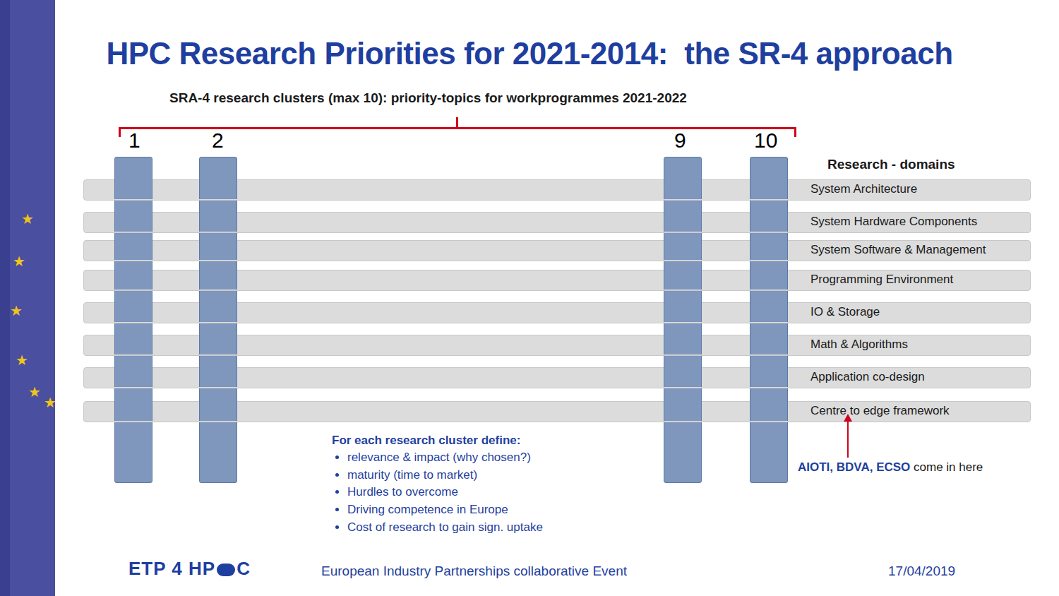★ ★ ★ ★ ★ ★
HPC Research Priorities for 2021-2014: the SR-4 approach
SRA-4 research clusters (max 10): priority-topics for workprogrammes 2021-2022
1
2
9
10
Research - domains
System Architecture
System Hardware Components
System Software & Management
Programming Environment
IO & Storage
Math & Algorithms
Application co-design
Centre to edge framework
For each research cluster define:
relevance & impact (why chosen?)
maturity (time to market)
Hurdles to overcome
Driving competence in Europe
Cost of research to gain sign. uptake
AIOTI, BDVA, ECSO come in here
ETP 4 HP C
European Industry Partnerships collaborative Event
17/04/2019